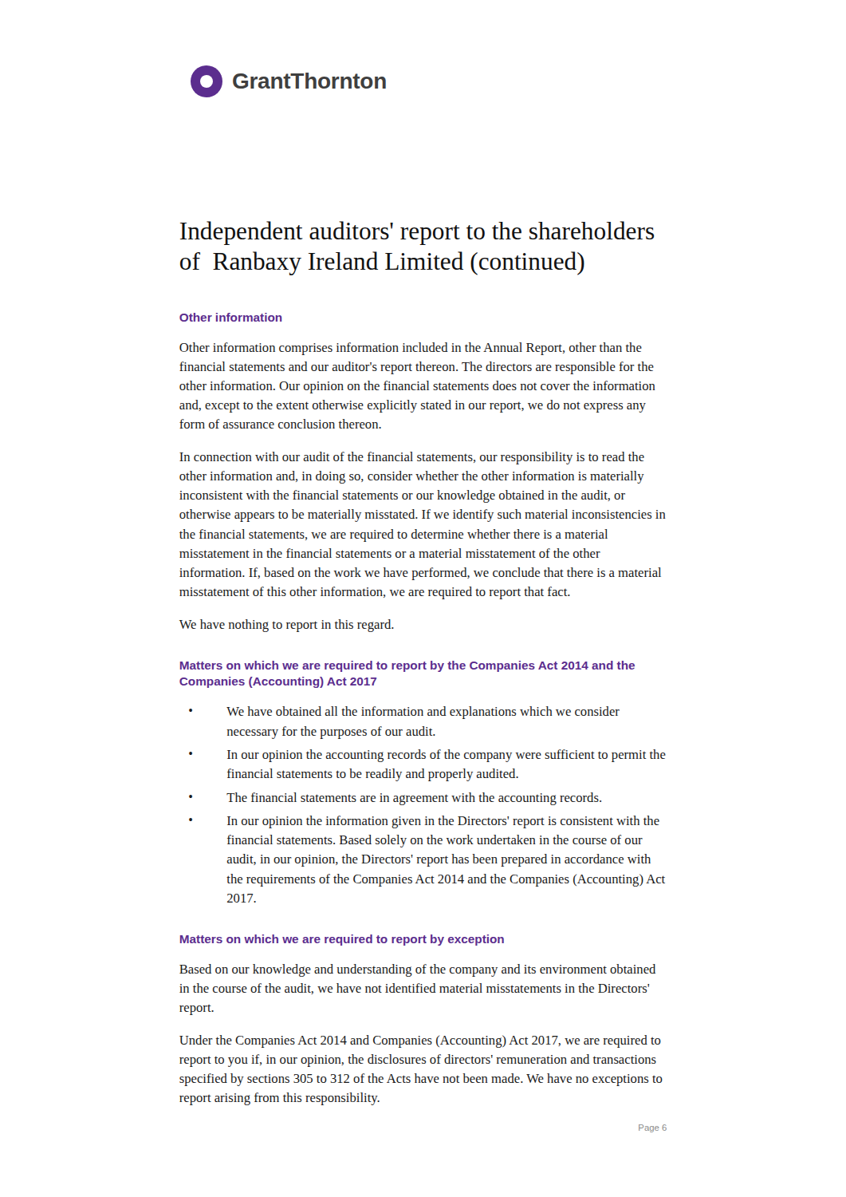GrantThornton
Independent auditors' report to the shareholders of Ranbaxy Ireland Limited (continued)
Other information
Other information comprises information included in the Annual Report, other than the financial statements and our auditor's report thereon. The directors are responsible for the other information. Our opinion on the financial statements does not cover the information and, except to the extent otherwise explicitly stated in our report, we do not express any form of assurance conclusion thereon.
In connection with our audit of the financial statements, our responsibility is to read the other information and, in doing so, consider whether the other information is materially inconsistent with the financial statements or our knowledge obtained in the audit, or otherwise appears to be materially misstated. If we identify such material inconsistencies in the financial statements, we are required to determine whether there is a material misstatement in the financial statements or a material misstatement of the other information. If, based on the work we have performed, we conclude that there is a material misstatement of this other information, we are required to report that fact.
We have nothing to report in this regard.
Matters on which we are required to report by the Companies Act 2014 and the Companies (Accounting) Act 2017
We have obtained all the information and explanations which we consider necessary for the purposes of our audit.
In our opinion the accounting records of the company were sufficient to permit the financial statements to be readily and properly audited.
The financial statements are in agreement with the accounting records.
In our opinion the information given in the Directors' report is consistent with the financial statements. Based solely on the work undertaken in the course of our audit, in our opinion, the Directors' report has been prepared in accordance with the requirements of the Companies Act 2014 and the Companies (Accounting) Act 2017.
Matters on which we are required to report by exception
Based on our knowledge and understanding of the company and its environment obtained in the course of the audit, we have not identified material misstatements in the Directors' report.
Under the Companies Act 2014 and Companies (Accounting) Act 2017, we are required to report to you if, in our opinion, the disclosures of directors' remuneration and transactions specified by sections 305 to 312 of the Acts have not been made. We have no exceptions to report arising from this responsibility.
Page 6